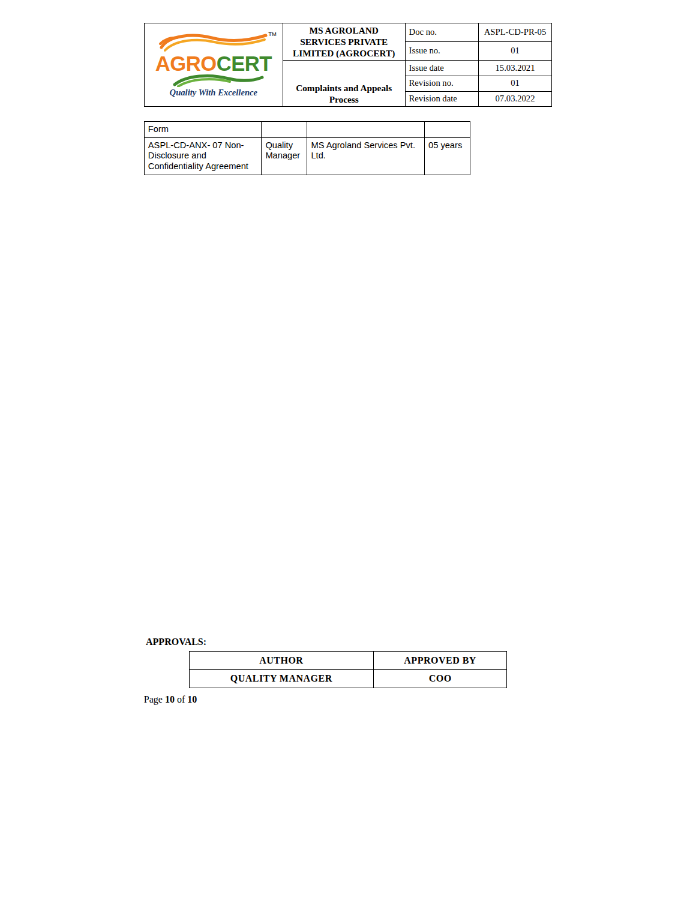| TM AGRO CERT Quality With Excellence | MS AGROLAND SERVICES PRIVATE LIMITED (AGROCERT) | Doc no. | ASPL-CD-PR-05 |
| Issue no. | 01 |
| Complaints and Appeals Process | Issue date | 15.03.2021 |
| Revision no. | 01 |
| Revision date | 07.03.2022 |
| Form | | | |
| ASPL-CD-ANX- 07 Non-Disclosure and Confidentiality Agreement | Quality Manager | MS Agroland Services Pvt. Ltd. | 05 years |
APPROVALS:
| AUTHOR | APPROVED BY |
| QUALITY MANAGER | COO |
Page 10 of 10